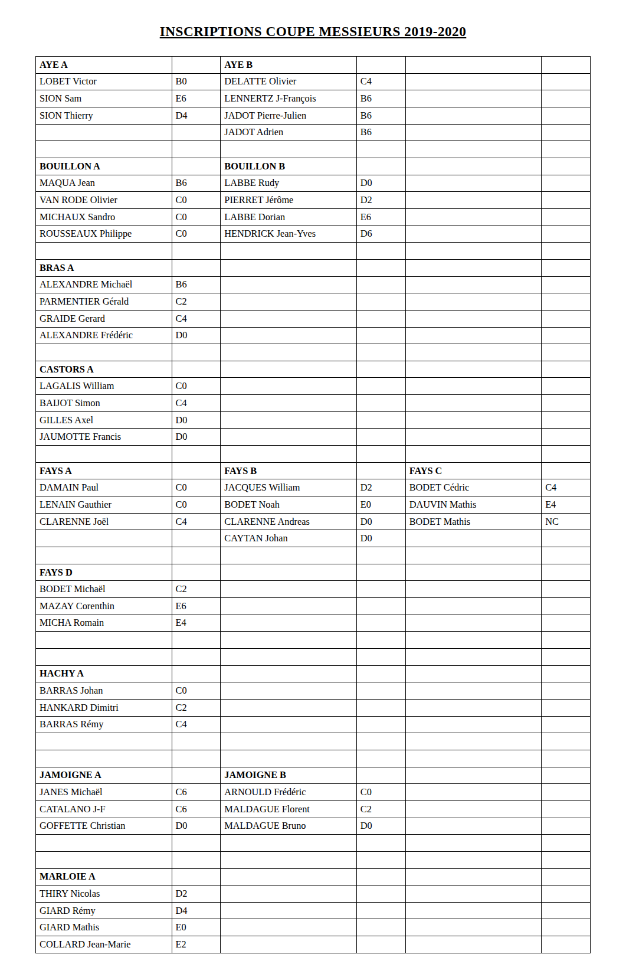INSCRIPTIONS COUPE MESSIEURS 2019-2020
| AYE A | | AYE B | | | |
| LOBET Victor | B0 | DELATTE Olivier | C4 | | |
| SION Sam | E6 | LENNERTZ J-François | B6 | | |
| SION Thierry | D4 | JADOT Pierre-Julien | B6 | | |
| | | JADOT Adrien | B6 | | |
| BOUILLON A | | BOUILLON B | | | |
| MAQUA Jean | B6 | LABBE Rudy | D0 | | |
| VAN RODE Olivier | C0 | PIERRET Jérôme | D2 | | |
| MICHAUX Sandro | C0 | LABBE Dorian | E6 | | |
| ROUSSEAUX Philippe | C0 | HENDRICK Jean-Yves | D6 | | |
| BRAS A | | | | | |
| ALEXANDRE Michaël | B6 | | | | |
| PARMENTIER Gérald | C2 | | | | |
| GRAIDE Gerard | C4 | | | | |
| ALEXANDRE Frédéric | D0 | | | | |
| CASTORS A | | | | | |
| LAGALIS William | C0 | | | | |
| BAIJOT Simon | C4 | | | | |
| GILLES Axel | D0 | | | | |
| JAUMOTTE Francis | D0 | | | | |
| FAYS A | | FAYS B | | FAYS C | |
| DAMAIN Paul | C0 | JACQUES William | D2 | BODET Cédric | C4 |
| LENAIN Gauthier | C0 | BODET Noah | E0 | DAUVIN Mathis | E4 |
| CLARENNE Joël | C4 | CLARENNE Andreas | D0 | BODET Mathis | NC |
| | | CAYTAN Johan | D0 | | |
| FAYS D | | | | | |
| BODET Michaël | C2 | | | | |
| MAZAY Corenthin | E6 | | | | |
| MICHA Romain | E4 | | | | |
| HACHY A | | | | | |
| BARRAS Johan | C0 | | | | |
| HANKARD Dimitri | C2 | | | | |
| BARRAS Rémy | C4 | | | | |
| JAMOIGNE A | | JAMOIGNE B | | | |
| JANES Michaël | C6 | ARNOULD Frédéric | C0 | | |
| CATALANO J-F | C6 | MALDAGUE Florent | C2 | | |
| GOFFETTE Christian | D0 | MALDAGUE Bruno | D0 | | |
| MARLOIE A | | | | | |
| THIRY Nicolas | D2 | | | | |
| GIARD Rémy | D4 | | | | |
| GIARD Mathis | E0 | | | | |
| COLLARD Jean-Marie | E2 | | | | |